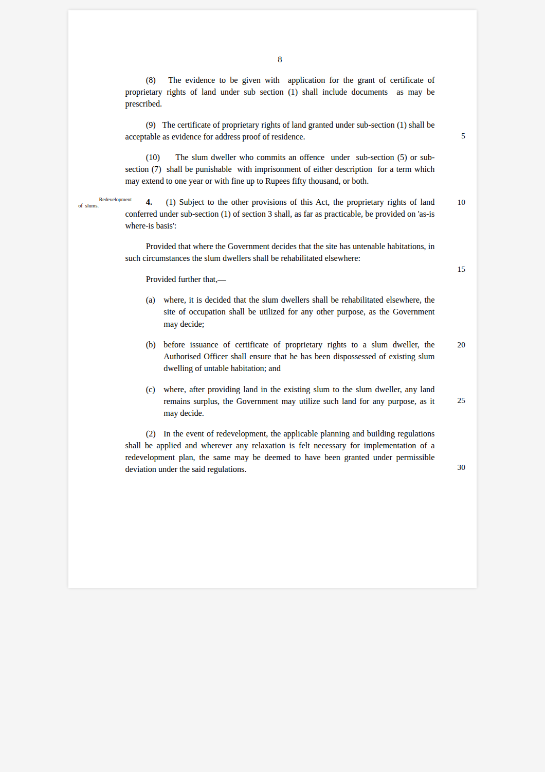8
(8) The evidence to be given with application for the grant of certificate of proprietary rights of land under sub section (1) shall include documents as may be prescribed.
(9) The certificate of proprietary rights of land granted under sub-section (1) shall be acceptable as evidence for address proof of residence.5
(10) The slum dweller who commits an offence under sub-section (5) or sub-section (7) shall be punishable with imprisonment of either description for a term which may extend to one year or with fine up to Rupees fifty thousand, or both.
Redevelopment of slums. 4. (1) Subject to the other provisions of this Act, the proprietary rights of land conferred under sub-section (1) of section 3 shall, as far as practicable, be provided on 'as-is where-is basis':10
Provided that where the Government decides that the site has untenable habitations, in such circumstances the slum dwellers shall be rehabilitated elsewhere:15
Provided further that,—
(a) where, it is decided that the slum dwellers shall be rehabilitated elsewhere, the site of occupation shall be utilized for any other purpose, as the Government may decide;
(b) before issuance of certificate of proprietary rights to a slum dweller, the Authorised Officer shall ensure that he has been dispossessed of existing slum dwelling of untable habitation; and20
(c) where, after providing land in the existing slum to the slum dweller, any land remains surplus, the Government may utilize such land for any purpose, as it may decide.25
(2) In the event of redevelopment, the applicable planning and building regulations shall be applied and wherever any relaxation is felt necessary for implementation of a redevelopment plan, the same may be deemed to have been granted under permissible deviation under the said regulations.30